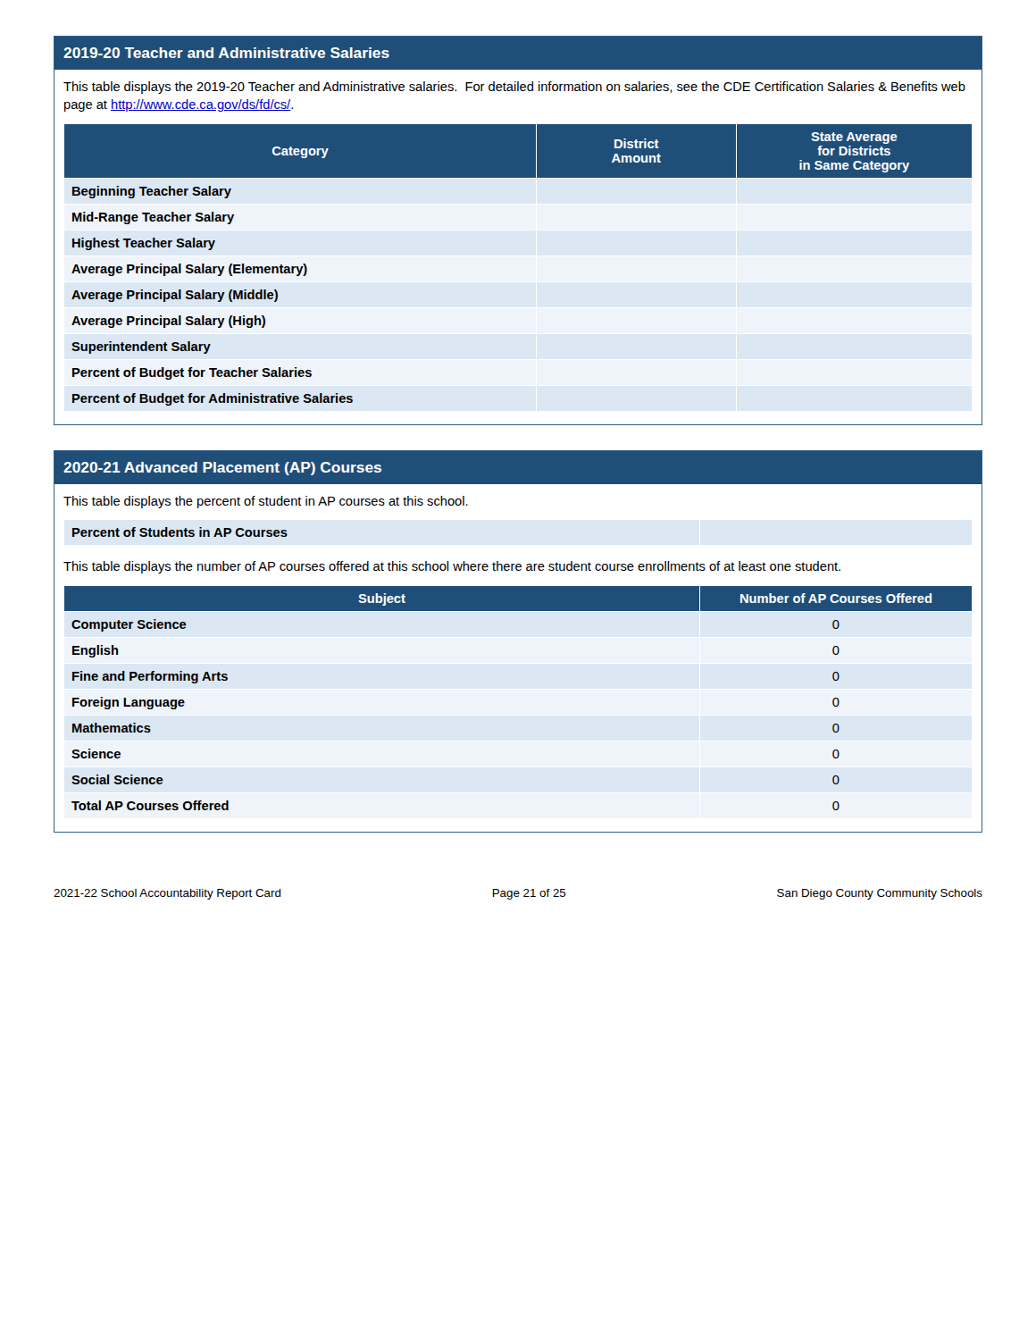2019-20 Teacher and Administrative Salaries
This table displays the 2019-20 Teacher and Administrative salaries. For detailed information on salaries, see the CDE Certification Salaries & Benefits web page at http://www.cde.ca.gov/ds/fd/cs/.
| Category | District Amount | State Average for Districts in Same Category |
| --- | --- | --- |
| Beginning Teacher Salary | | |
| Mid-Range Teacher Salary | | |
| Highest Teacher Salary | | |
| Average Principal Salary (Elementary) | | |
| Average Principal Salary (Middle) | | |
| Average Principal Salary (High) | | |
| Superintendent Salary | | |
| Percent of Budget for Teacher Salaries | | |
| Percent of Budget for Administrative Salaries | | |
2020-21 Advanced Placement (AP) Courses
This table displays the percent of student in AP courses at this school.
| Percent of Students in AP Courses | |
This table displays the number of AP courses offered at this school where there are student course enrollments of at least one student.
| Subject | Number of AP Courses Offered |
| --- | --- |
| Computer Science | 0 |
| English | 0 |
| Fine and Performing Arts | 0 |
| Foreign Language | 0 |
| Mathematics | 0 |
| Science | 0 |
| Social Science | 0 |
| Total AP Courses Offered | 0 |
2021-22 School Accountability Report Card
Page 21 of 25
San Diego County Community Schools